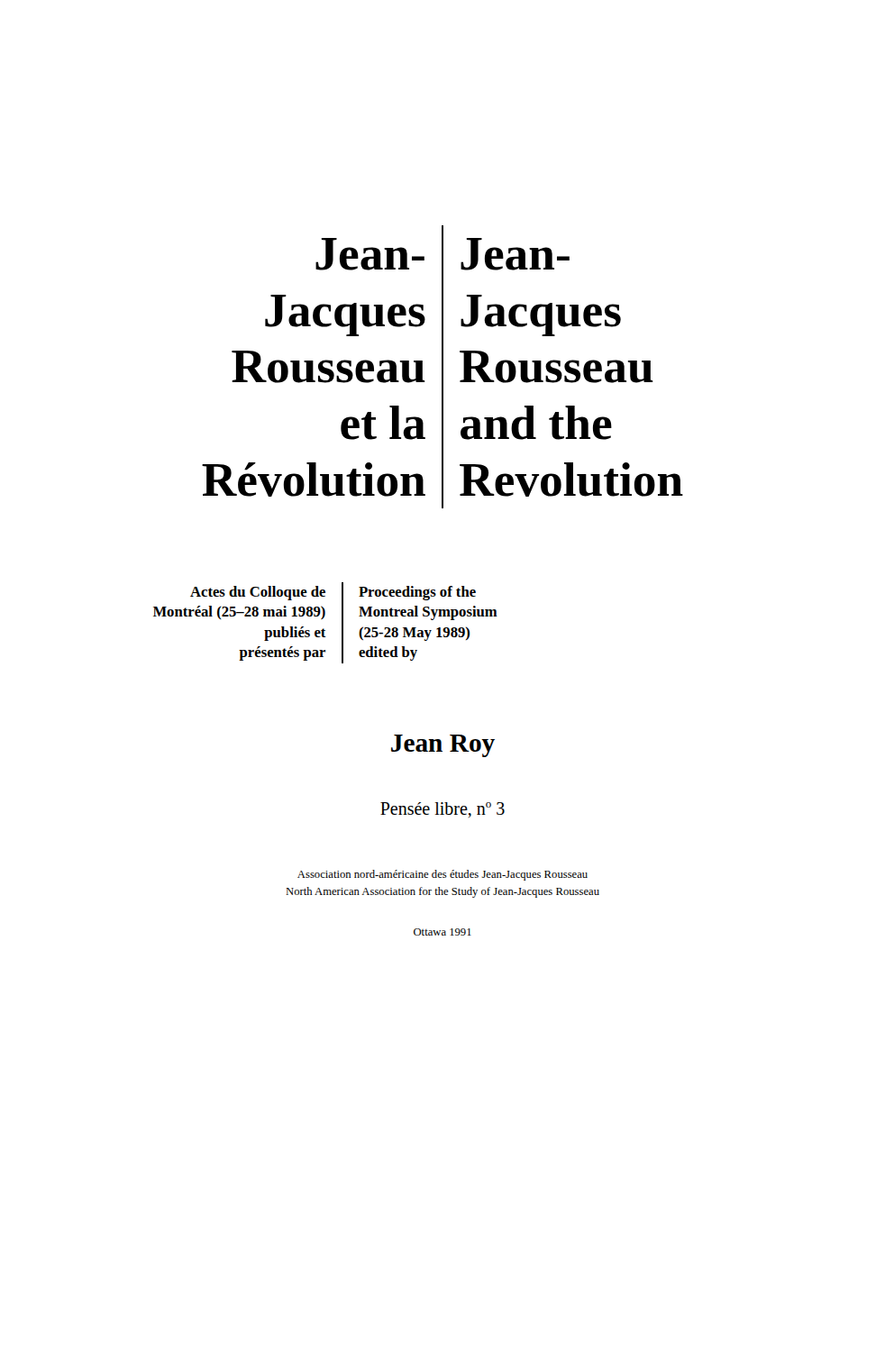Jean-Jacques
Rousseau
et la
Révolution
Jean-Jacques
Rousseau
and the
Revolution
Actes du Colloque de
Montréal (25–28 mai 1989)
publiés et
présentés par
Proceedings of the
Montreal Symposium
(25-28 May 1989)
edited by
Jean Roy
Pensée libre, no 3
Association nord-américaine des études Jean-Jacques Rousseau
North American Association for the Study of Jean-Jacques Rousseau
Ottawa 1991